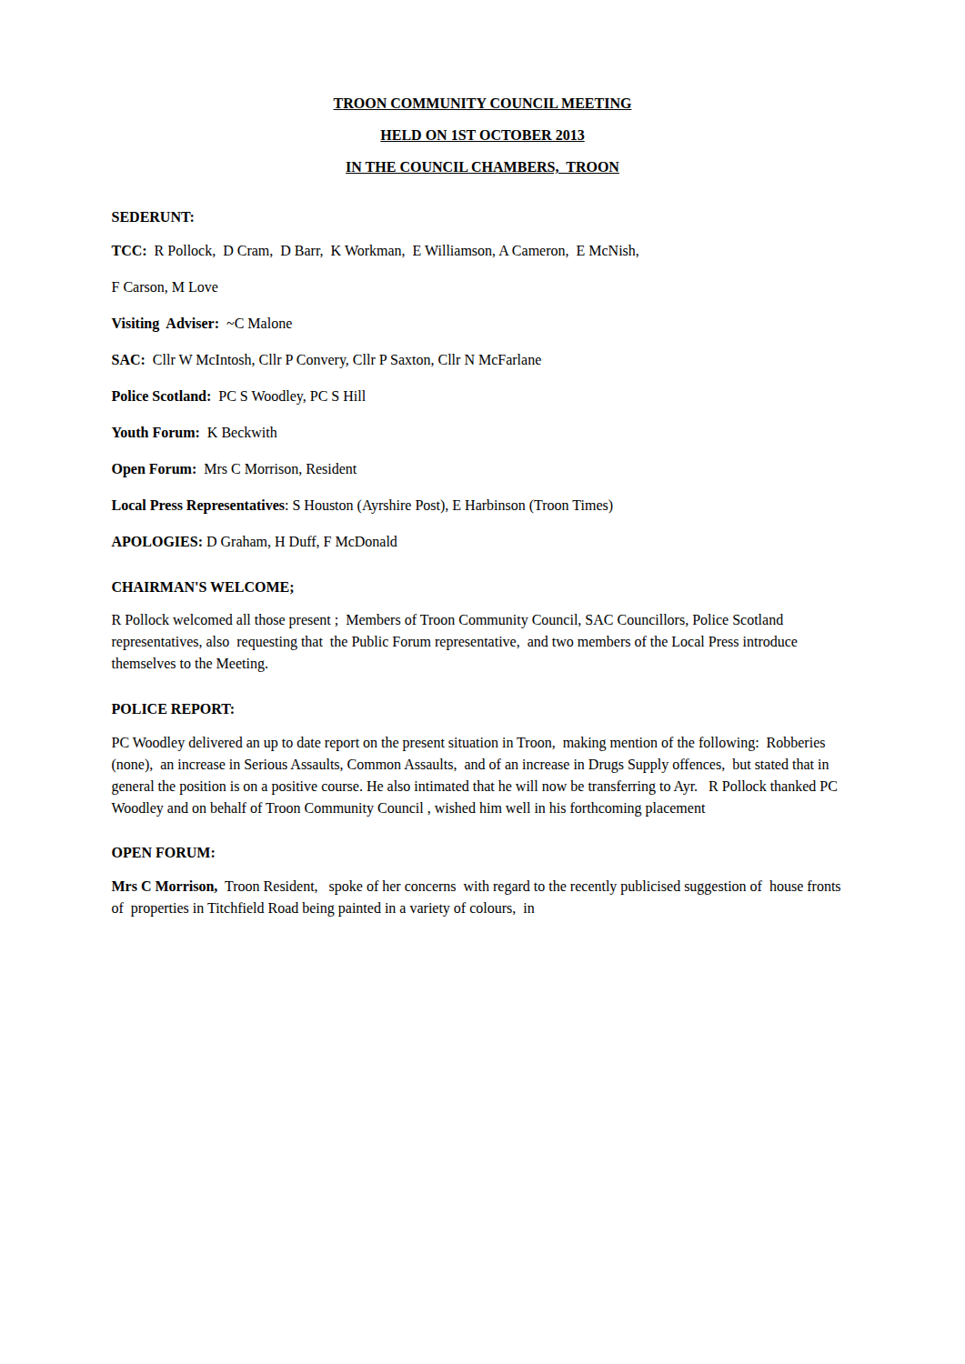TROON COMMUNITY COUNCIL MEETING HELD ON 1ST OCTOBER 2013 IN THE COUNCIL CHAMBERS, TROON
SEDERUNT:
TCC: R Pollock, D Cram, D Barr, K Workman, E Williamson, A Cameron, E McNish,
F Carson, M Love
Visiting Adviser: ~C Malone
SAC: Cllr W McIntosh, Cllr P Convery, Cllr P Saxton, Cllr N McFarlane
Police Scotland: PC S Woodley, PC S Hill
Youth Forum: K Beckwith
Open Forum: Mrs C Morrison, Resident
Local Press Representatives: S Houston (Ayrshire Post), E Harbinson (Troon Times)
APOLOGIES: D Graham, H Duff, F McDonald
CHAIRMAN'S WELCOME;
R Pollock welcomed all those present ; Members of Troon Community Council, SAC Councillors, Police Scotland representatives, also requesting that the Public Forum representative, and two members of the Local Press introduce themselves to the Meeting.
POLICE REPORT:
PC Woodley delivered an up to date report on the present situation in Troon, making mention of the following: Robberies (none), an increase in Serious Assaults, Common Assaults, and of an increase in Drugs Supply offences, but stated that in general the position is on a positive course. He also intimated that he will now be transferring to Ayr. R Pollock thanked PC Woodley and on behalf of Troon Community Council , wished him well in his forthcoming placement
OPEN FORUM:
Mrs C Morrison, Troon Resident, spoke of her concerns with regard to the recently publicised suggestion of house fronts of properties in Titchfield Road being painted in a variety of colours, in